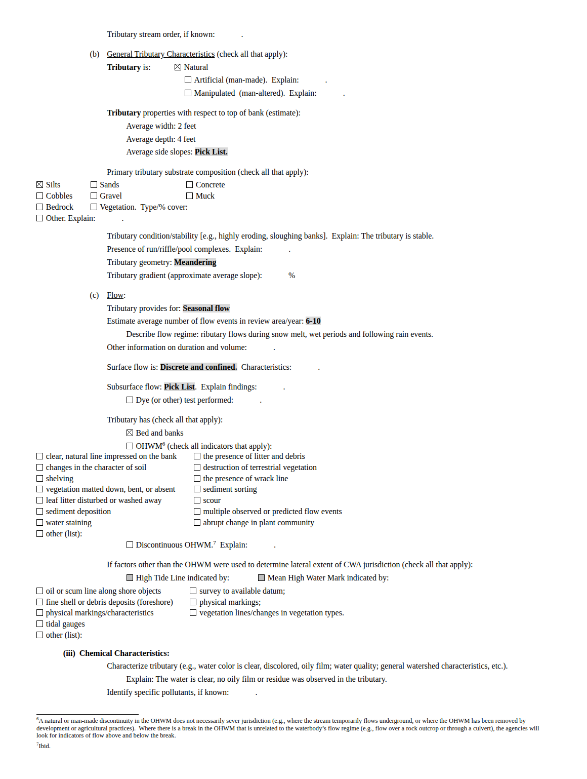Tributary stream order, if known: .
(b) General Tributary Characteristics (check all that apply):
Tributary is: Natural
Artificial (man-made). Explain: .
Manipulated (man-altered). Explain: .
Tributary properties with respect to top of bank (estimate):
Average width: 2 feet
Average depth: 4 feet
Average side slopes: Pick List.
Primary tributary substrate composition (check all that apply):
| Silts | Sands | Concrete |
| Cobbles | Gravel | Muck |
| Bedrock | Vegetation. Type/% cover: |
| Other. Explain: . |
Tributary condition/stability [e.g., highly eroding, sloughing banks]. Explain: The tributary is stable.
Presence of run/riffle/pool complexes. Explain: .
Tributary geometry: Meandering
Tributary gradient (approximate average slope): %
(c) Flow:
Tributary provides for: Seasonal flow
Estimate average number of flow events in review area/year: 6-10
Describe flow regime: ributary flows during snow melt, wet periods and following rain events.
Other information on duration and volume: .
Surface flow is: Discrete and confined. Characteristics: .
Subsurface flow: Pick List. Explain findings: .
Dye (or other) test performed: .
Tributary has (check all that apply):
Bed and banks
OHWM6 (check all indicators that apply):
| clear, natural line impressed on the bank | the presence of litter and debris |
| changes in the character of soil | destruction of terrestrial vegetation |
| shelving | the presence of wrack line |
| vegetation matted down, bent, or absent | sediment sorting |
| leaf litter disturbed or washed away | scour |
| sediment deposition | multiple observed or predicted flow events |
| water staining | abrupt change in plant community |
| other (list): |
Discontinuous OHWM.7 Explain: .
If factors other than the OHWM were used to determine lateral extent of CWA jurisdiction (check all that apply):
High Tide Line indicated by: Mean High Water Mark indicated by:
| oil or scum line along shore objects | survey to available datum; |
| fine shell or debris deposits (foreshore) | physical markings; |
| physical markings/characteristics | vegetation lines/changes in vegetation types. |
| tidal gauges |
| other (list): |
(iii) Chemical Characteristics:
Characterize tributary (e.g., water color is clear, discolored, oily film; water quality; general watershed characteristics, etc.).
Explain: The water is clear, no oily film or residue was observed in the tributary.
Identify specific pollutants, if known: .
6A natural or man-made discontinuity in the OHWM does not necessarily sever jurisdiction (e.g., where the stream temporarily flows underground, or where the OHWM has been removed by development or agricultural practices). Where there is a break in the OHWM that is unrelated to the waterbody’s flow regime (e.g., flow over a rock outcrop or through a culvert), the agencies will look for indicators of flow above and below the break.
7Ibid.